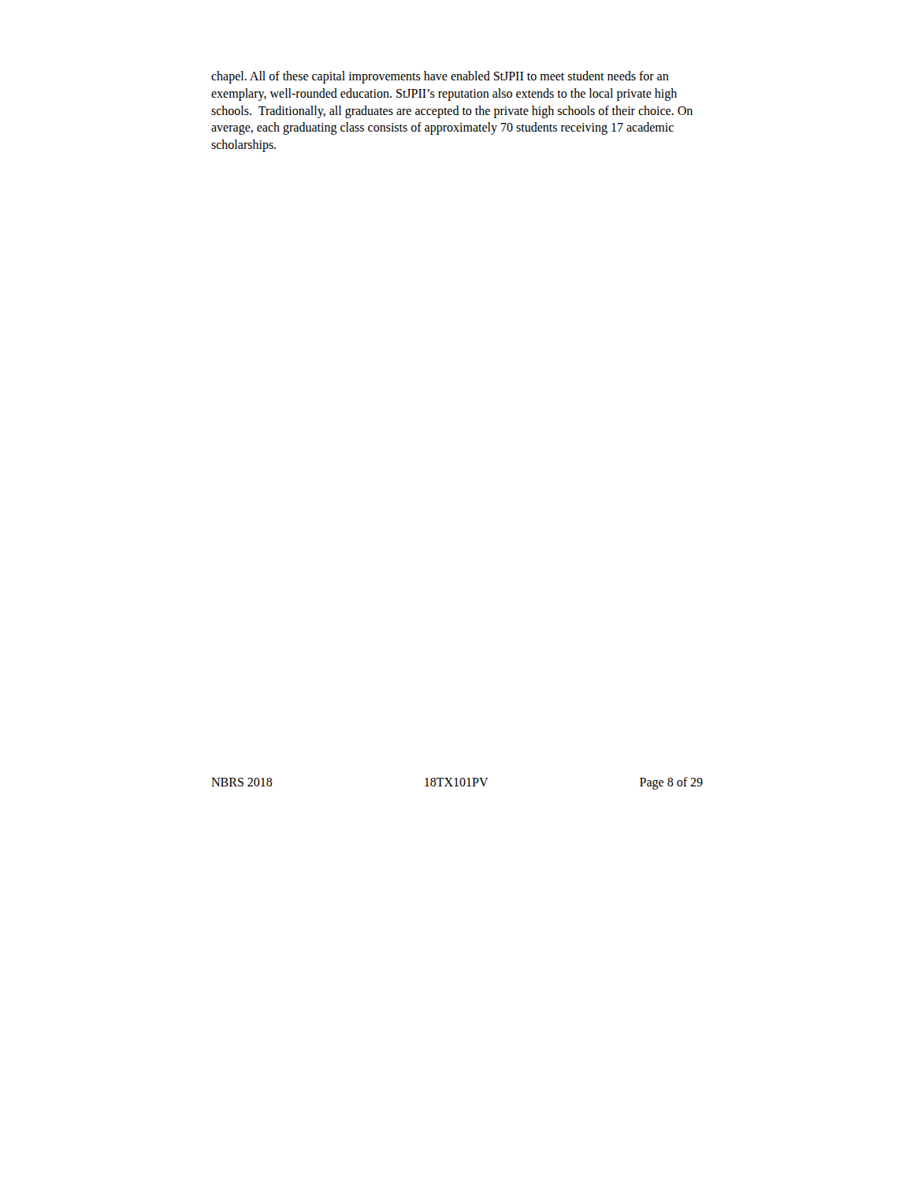chapel. All of these capital improvements have enabled StJPII to meet student needs for an exemplary, well-rounded education. StJPII’s reputation also extends to the local private high schools. Traditionally, all graduates are accepted to the private high schools of their choice. On average, each graduating class consists of approximately 70 students receiving 17 academic scholarships.
NBRS 2018 18TX101PV Page 8 of 29